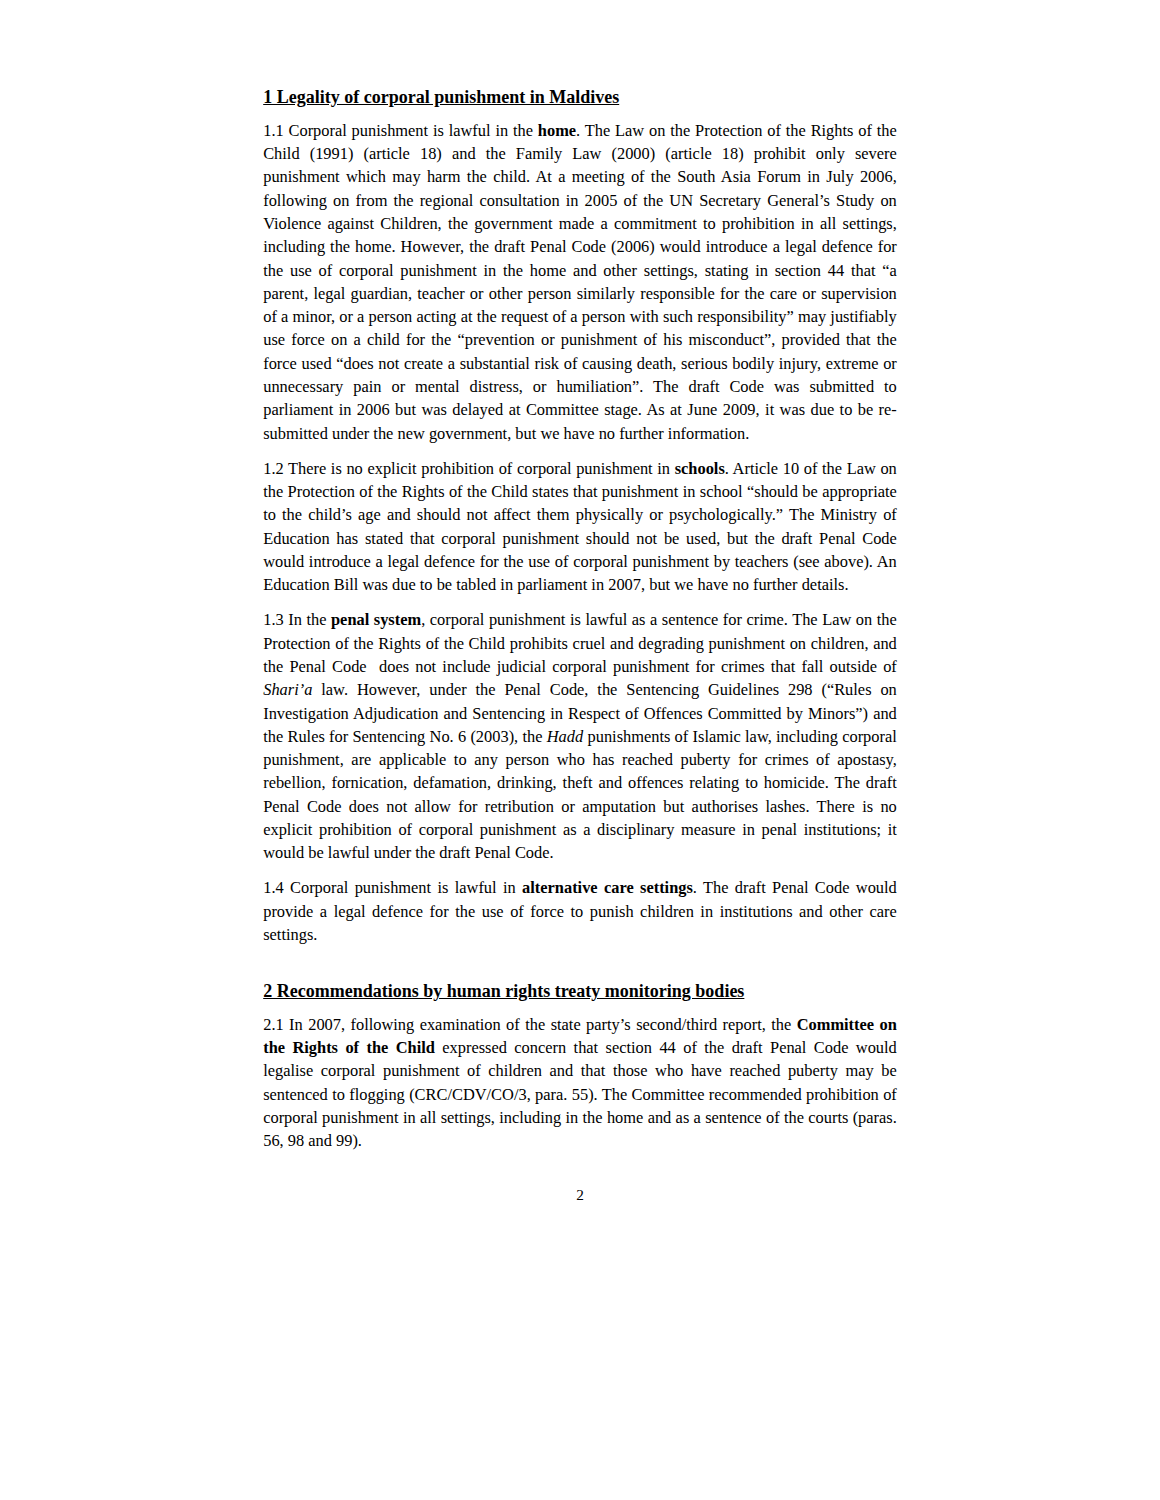1 Legality of corporal punishment in Maldives
1.1 Corporal punishment is lawful in the home. The Law on the Protection of the Rights of the Child (1991) (article 18) and the Family Law (2000) (article 18) prohibit only severe punishment which may harm the child. At a meeting of the South Asia Forum in July 2006, following on from the regional consultation in 2005 of the UN Secretary General’s Study on Violence against Children, the government made a commitment to prohibition in all settings, including the home. However, the draft Penal Code (2006) would introduce a legal defence for the use of corporal punishment in the home and other settings, stating in section 44 that “a parent, legal guardian, teacher or other person similarly responsible for the care or supervision of a minor, or a person acting at the request of a person with such responsibility” may justifiably use force on a child for the “prevention or punishment of his misconduct”, provided that the force used “does not create a substantial risk of causing death, serious bodily injury, extreme or unnecessary pain or mental distress, or humiliation”. The draft Code was submitted to parliament in 2006 but was delayed at Committee stage. As at June 2009, it was due to be re-submitted under the new government, but we have no further information.
1.2 There is no explicit prohibition of corporal punishment in schools. Article 10 of the Law on the Protection of the Rights of the Child states that punishment in school “should be appropriate to the child’s age and should not affect them physically or psychologically.” The Ministry of Education has stated that corporal punishment should not be used, but the draft Penal Code would introduce a legal defence for the use of corporal punishment by teachers (see above). An Education Bill was due to be tabled in parliament in 2007, but we have no further details.
1.3 In the penal system, corporal punishment is lawful as a sentence for crime. The Law on the Protection of the Rights of the Child prohibits cruel and degrading punishment on children, and the Penal Code does not include judicial corporal punishment for crimes that fall outside of Shari’a law. However, under the Penal Code, the Sentencing Guidelines 298 (“Rules on Investigation Adjudication and Sentencing in Respect of Offences Committed by Minors”) and the Rules for Sentencing No. 6 (2003), the Hadd punishments of Islamic law, including corporal punishment, are applicable to any person who has reached puberty for crimes of apostasy, rebellion, fornication, defamation, drinking, theft and offences relating to homicide. The draft Penal Code does not allow for retribution or amputation but authorises lashes. There is no explicit prohibition of corporal punishment as a disciplinary measure in penal institutions; it would be lawful under the draft Penal Code.
1.4 Corporal punishment is lawful in alternative care settings. The draft Penal Code would provide a legal defence for the use of force to punish children in institutions and other care settings.
2 Recommendations by human rights treaty monitoring bodies
2.1 In 2007, following examination of the state party’s second/third report, the Committee on the Rights of the Child expressed concern that section 44 of the draft Penal Code would legalise corporal punishment of children and that those who have reached puberty may be sentenced to flogging (CRC/CDV/CO/3, para. 55). The Committee recommended prohibition of corporal punishment in all settings, including in the home and as a sentence of the courts (paras. 56, 98 and 99).
2